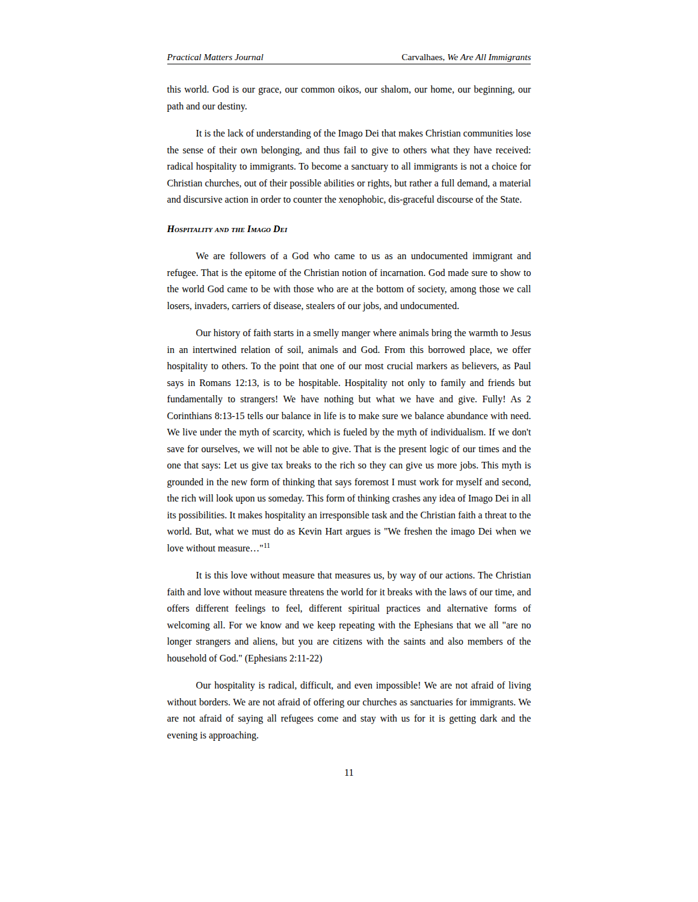Practical Matters Journal Carvalhaes, We Are All Immigrants
this world. God is our grace, our common oikos, our shalom, our home, our beginning, our path and our destiny.
It is the lack of understanding of the Imago Dei that makes Christian communities lose the sense of their own belonging, and thus fail to give to others what they have received: radical hospitality to immigrants. To become a sanctuary to all immigrants is not a choice for Christian churches, out of their possible abilities or rights, but rather a full demand, a material and discursive action in order to counter the xenophobic, dis-graceful discourse of the State.
Hospitality and the Imago Dei
We are followers of a God who came to us as an undocumented immigrant and refugee. That is the epitome of the Christian notion of incarnation. God made sure to show to the world God came to be with those who are at the bottom of society, among those we call losers, invaders, carriers of disease, stealers of our jobs, and undocumented.
Our history of faith starts in a smelly manger where animals bring the warmth to Jesus in an intertwined relation of soil, animals and God. From this borrowed place, we offer hospitality to others. To the point that one of our most crucial markers as believers, as Paul says in Romans 12:13, is to be hospitable. Hospitality not only to family and friends but fundamentally to strangers! We have nothing but what we have and give. Fully! As 2 Corinthians 8:13-15 tells our balance in life is to make sure we balance abundance with need. We live under the myth of scarcity, which is fueled by the myth of individualism. If we don't save for ourselves, we will not be able to give. That is the present logic of our times and the one that says: Let us give tax breaks to the rich so they can give us more jobs. This myth is grounded in the new form of thinking that says foremost I must work for myself and second, the rich will look upon us someday. This form of thinking crashes any idea of Imago Dei in all its possibilities. It makes hospitality an irresponsible task and the Christian faith a threat to the world. But, what we must do as Kevin Hart argues is "We freshen the imago Dei when we love without measure…"11
It is this love without measure that measures us, by way of our actions. The Christian faith and love without measure threatens the world for it breaks with the laws of our time, and offers different feelings to feel, different spiritual practices and alternative forms of welcoming all. For we know and we keep repeating with the Ephesians that we all "are no longer strangers and aliens, but you are citizens with the saints and also members of the household of God." (Ephesians 2:11-22)
Our hospitality is radical, difficult, and even impossible! We are not afraid of living without borders. We are not afraid of offering our churches as sanctuaries for immigrants. We are not afraid of saying all refugees come and stay with us for it is getting dark and the evening is approaching.
11